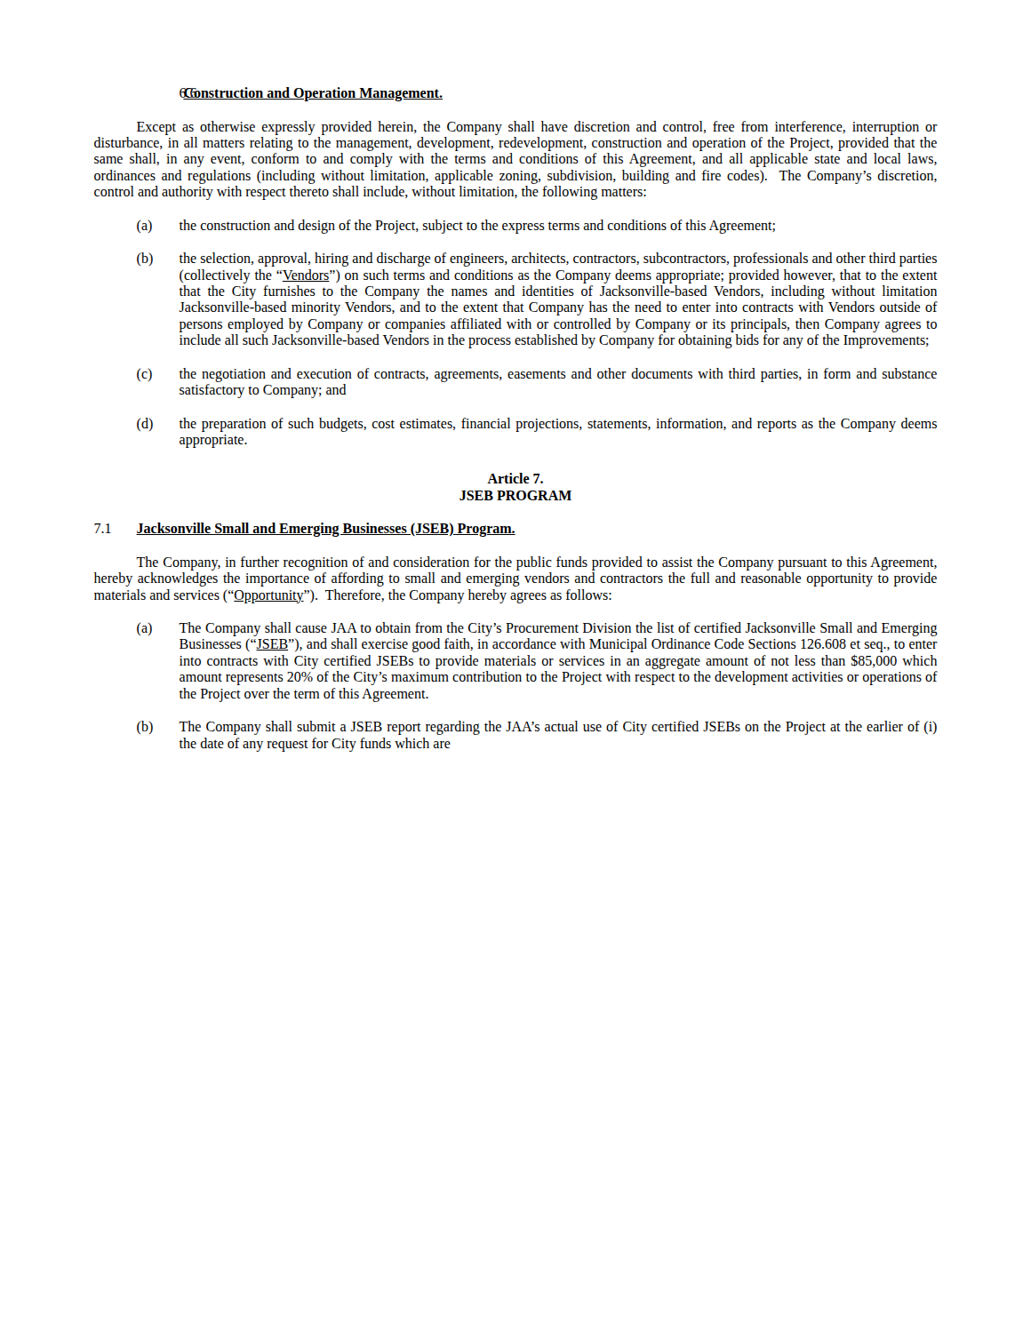6.6 Construction and Operation Management.
Except as otherwise expressly provided herein, the Company shall have discretion and control, free from interference, interruption or disturbance, in all matters relating to the management, development, redevelopment, construction and operation of the Project, provided that the same shall, in any event, conform to and comply with the terms and conditions of this Agreement, and all applicable state and local laws, ordinances and regulations (including without limitation, applicable zoning, subdivision, building and fire codes). The Company’s discretion, control and authority with respect thereto shall include, without limitation, the following matters:
(a) the construction and design of the Project, subject to the express terms and conditions of this Agreement;
(b) the selection, approval, hiring and discharge of engineers, architects, contractors, subcontractors, professionals and other third parties (collectively the “Vendors”) on such terms and conditions as the Company deems appropriate; provided however, that to the extent that the City furnishes to the Company the names and identities of Jacksonville-based Vendors, including without limitation Jacksonville-based minority Vendors, and to the extent that Company has the need to enter into contracts with Vendors outside of persons employed by Company or companies affiliated with or controlled by Company or its principals, then Company agrees to include all such Jacksonville-based Vendors in the process established by Company for obtaining bids for any of the Improvements;
(c) the negotiation and execution of contracts, agreements, easements and other documents with third parties, in form and substance satisfactory to Company; and
(d) the preparation of such budgets, cost estimates, financial projections, statements, information, and reports as the Company deems appropriate.
Article 7.JSEB PROGRAM
7.1 Jacksonville Small and Emerging Businesses (JSEB) Program.
The Company, in further recognition of and consideration for the public funds provided to assist the Company pursuant to this Agreement, hereby acknowledges the importance of affording to small and emerging vendors and contractors the full and reasonable opportunity to provide materials and services (“Opportunity”). Therefore, the Company hereby agrees as follows:
(a) The Company shall cause JAA to obtain from the City’s Procurement Division the list of certified Jacksonville Small and Emerging Businesses (“JSEB”), and shall exercise good faith, in accordance with Municipal Ordinance Code Sections 126.608 et seq., to enter into contracts with City certified JSEBs to provide materials or services in an aggregate amount of not less than $85,000 which amount represents 20% of the City’s maximum contribution to the Project with respect to the development activities or operations of the Project over the term of this Agreement.
(b) The Company shall submit a JSEB report regarding the JAA’s actual use of City certified JSEBs on the Project at the earlier of (i) the date of any request for City funds which are